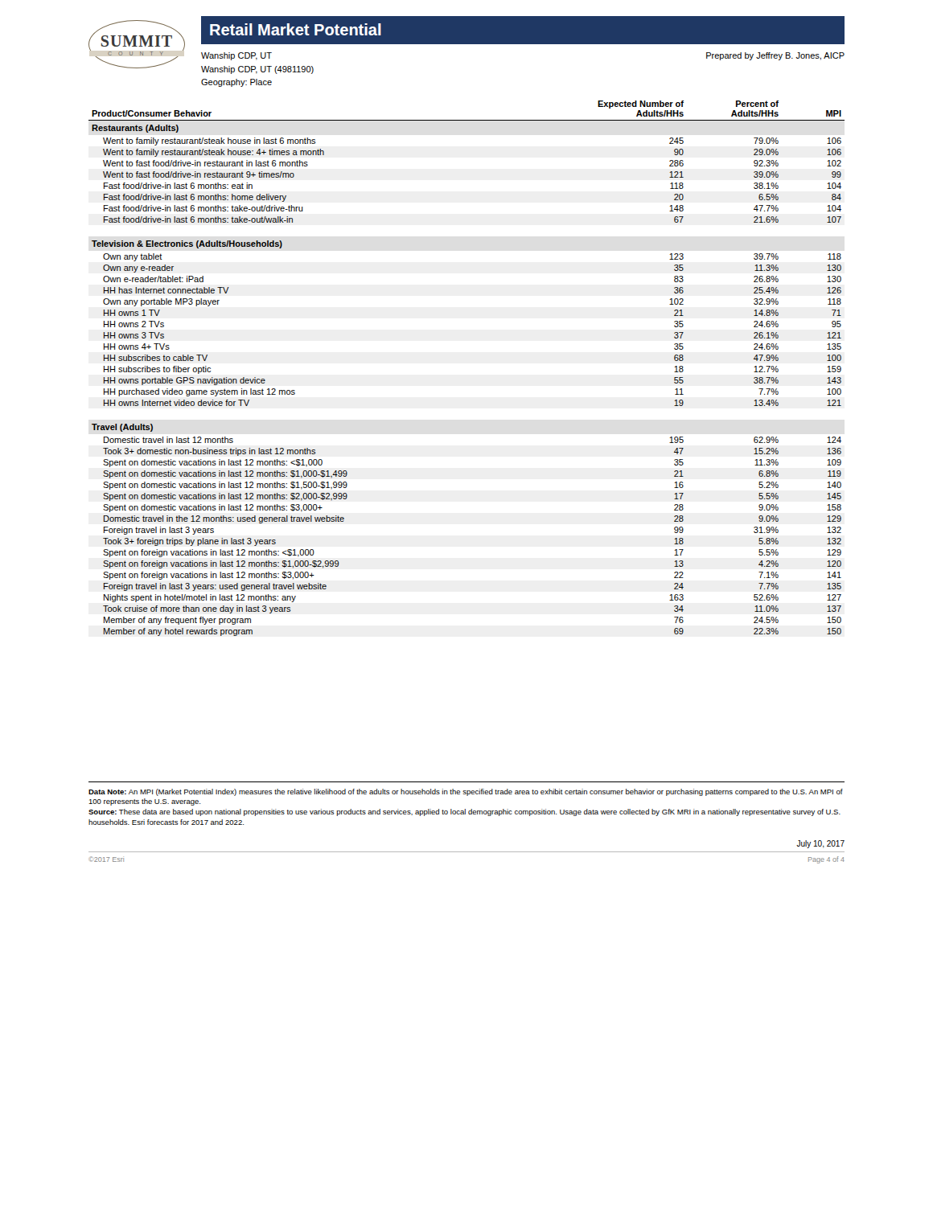SUMMIT
C O U N T Y
Retail Market Potential
Wanship CDP, UT
Wanship CDP, UT (4981190)
Geography: Place
Prepared by Jeffrey B. Jones, AICP
| Product/Consumer Behavior | Expected Number of Adults/HHs | Percent of Adults/HHs | MPI |
| --- | --- | --- | --- |
| Restaurants (Adults) |
| Went to family restaurant/steak house in last 6 months | 245 | 79.0% | 106 |
| Went to family restaurant/steak house: 4+ times a month | 90 | 29.0% | 106 |
| Went to fast food/drive-in restaurant in last 6 months | 286 | 92.3% | 102 |
| Went to fast food/drive-in restaurant 9+ times/mo | 121 | 39.0% | 99 |
| Fast food/drive-in last 6 months: eat in | 118 | 38.1% | 104 |
| Fast food/drive-in last 6 months: home delivery | 20 | 6.5% | 84 |
| Fast food/drive-in last 6 months: take-out/drive-thru | 148 | 47.7% | 104 |
| Fast food/drive-in last 6 months: take-out/walk-in | 67 | 21.6% | 107 |
| Television & Electronics (Adults/Households) |
| Own any tablet | 123 | 39.7% | 118 |
| Own any e-reader | 35 | 11.3% | 130 |
| Own e-reader/tablet: iPad | 83 | 26.8% | 130 |
| HH has Internet connectable TV | 36 | 25.4% | 126 |
| Own any portable MP3 player | 102 | 32.9% | 118 |
| HH owns 1 TV | 21 | 14.8% | 71 |
| HH owns 2 TVs | 35 | 24.6% | 95 |
| HH owns 3 TVs | 37 | 26.1% | 121 |
| HH owns 4+ TVs | 35 | 24.6% | 135 |
| HH subscribes to cable TV | 68 | 47.9% | 100 |
| HH subscribes to fiber optic | 18 | 12.7% | 159 |
| HH owns portable GPS navigation device | 55 | 38.7% | 143 |
| HH purchased video game system in last 12 mos | 11 | 7.7% | 100 |
| HH owns Internet video device for TV | 19 | 13.4% | 121 |
| Travel (Adults) |
| Domestic travel in last 12 months | 195 | 62.9% | 124 |
| Took 3+ domestic non-business trips in last 12 months | 47 | 15.2% | 136 |
| Spent on domestic vacations in last 12 months: <$1,000 | 35 | 11.3% | 109 |
| Spent on domestic vacations in last 12 months: $1,000-$1,499 | 21 | 6.8% | 119 |
| Spent on domestic vacations in last 12 months: $1,500-$1,999 | 16 | 5.2% | 140 |
| Spent on domestic vacations in last 12 months: $2,000-$2,999 | 17 | 5.5% | 145 |
| Spent on domestic vacations in last 12 months: $3,000+ | 28 | 9.0% | 158 |
| Domestic travel in the 12 months: used general travel website | 28 | 9.0% | 129 |
| Foreign travel in last 3 years | 99 | 31.9% | 132 |
| Took 3+ foreign trips by plane in last 3 years | 18 | 5.8% | 132 |
| Spent on foreign vacations in last 12 months: <$1,000 | 17 | 5.5% | 129 |
| Spent on foreign vacations in last 12 months: $1,000-$2,999 | 13 | 4.2% | 120 |
| Spent on foreign vacations in last 12 months: $3,000+ | 22 | 7.1% | 141 |
| Foreign travel in last 3 years: used general travel website | 24 | 7.7% | 135 |
| Nights spent in hotel/motel in last 12 months: any | 163 | 52.6% | 127 |
| Took cruise of more than one day in last 3 years | 34 | 11.0% | 137 |
| Member of any frequent flyer program | 76 | 24.5% | 150 |
| Member of any hotel rewards program | 69 | 22.3% | 150 |
Data Note: An MPI (Market Potential Index) measures the relative likelihood of the adults or households in the specified trade area to exhibit certain consumer behavior or purchasing patterns compared to the U.S. An MPI of 100 represents the U.S. average.
Source: These data are based upon national propensities to use various products and services, applied to local demographic composition. Usage data were collected by GfK MRI in a nationally representative survey of U.S. households. Esri forecasts for 2017 and 2022.
July 10, 2017
©2017 Esri
Page 4 of 4